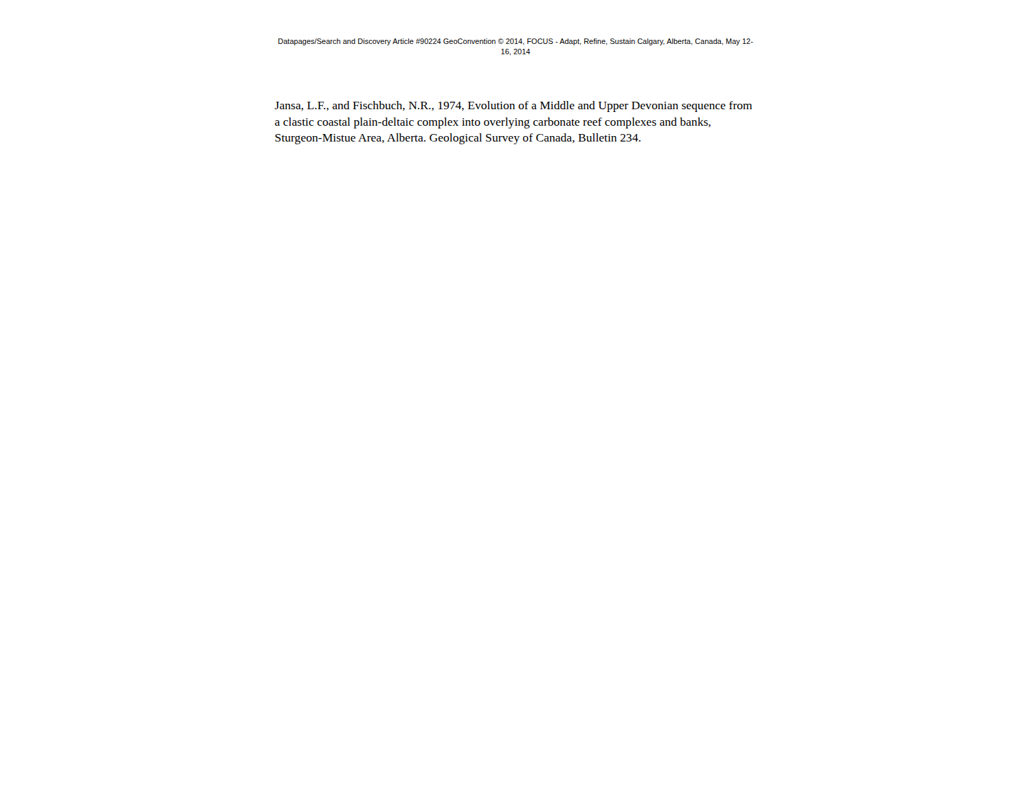Datapages/Search and Discovery Article #90224 GeoConvention © 2014, FOCUS - Adapt, Refine, Sustain Calgary, Alberta, Canada, May 12-16, 2014
Jansa, L.F., and Fischbuch, N.R., 1974, Evolution of a Middle and Upper Devonian sequence from a clastic coastal plain-deltaic complex into overlying carbonate reef complexes and banks, Sturgeon-Mistue Area, Alberta. Geological Survey of Canada, Bulletin 234.